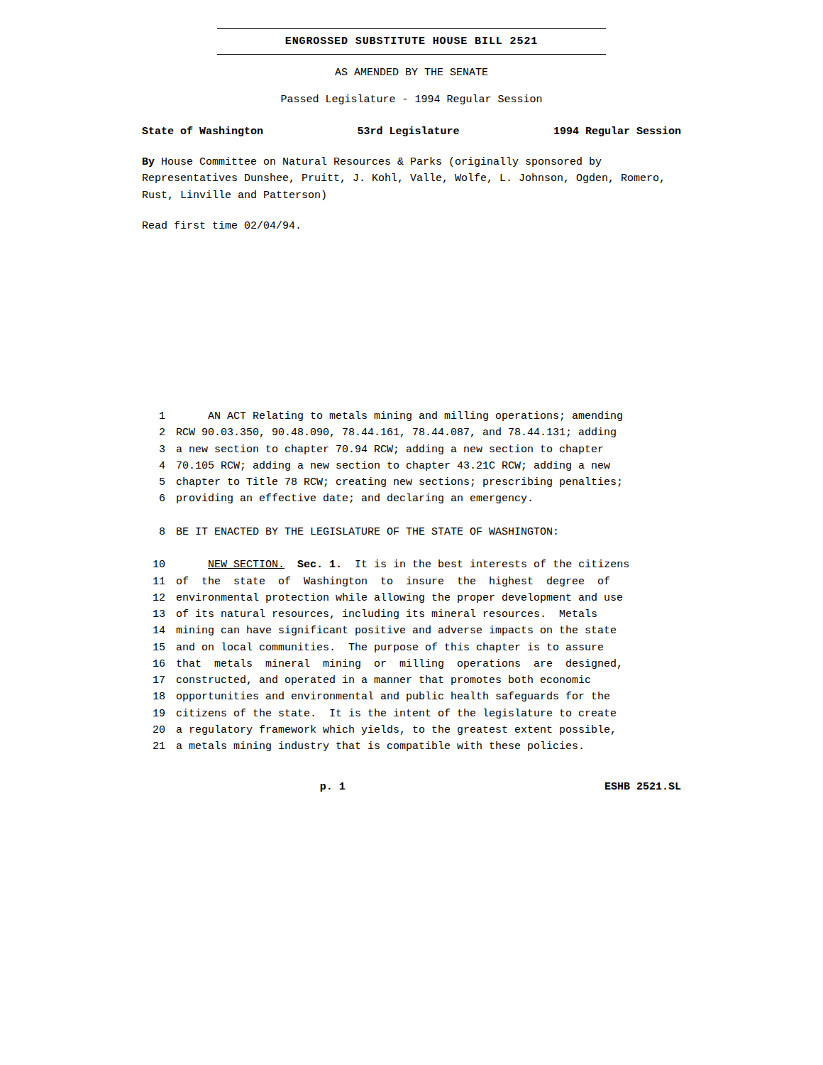ENGROSSED SUBSTITUTE HOUSE BILL 2521
AS AMENDED BY THE SENATE
Passed Legislature - 1994 Regular Session
State of Washington 53rd Legislature 1994 Regular Session
By House Committee on Natural Resources & Parks (originally sponsored by Representatives Dunshee, Pruitt, J. Kohl, Valle, Wolfe, L. Johnson, Ogden, Romero, Rust, Linville and Patterson)
Read first time 02/04/94.
AN ACT Relating to metals mining and milling operations; amending
RCW 90.03.350, 90.48.090, 78.44.161, 78.44.087, and 78.44.131; adding
a new section to chapter 70.94 RCW; adding a new section to chapter
70.105 RCW; adding a new section to chapter 43.21C RCW; adding a new
chapter to Title 78 RCW; creating new sections; prescribing penalties;
providing an effective date; and declaring an emergency.
BE IT ENACTED BY THE LEGISLATURE OF THE STATE OF WASHINGTON:
NEW SECTION. Sec. 1. It is in the best interests of the citizens
of the state of Washington to insure the highest degree of
environmental protection while allowing the proper development and use
of its natural resources, including its mineral resources. Metals
mining can have significant positive and adverse impacts on the state
and on local communities. The purpose of this chapter is to assure
that metals mineral mining or milling operations are designed,
constructed, and operated in a manner that promotes both economic
opportunities and environmental and public health safeguards for the
citizens of the state. It is the intent of the legislature to create
a regulatory framework which yields, to the greatest extent possible,
a metals mining industry that is compatible with these policies.
p. 1 ESHB 2521.SL